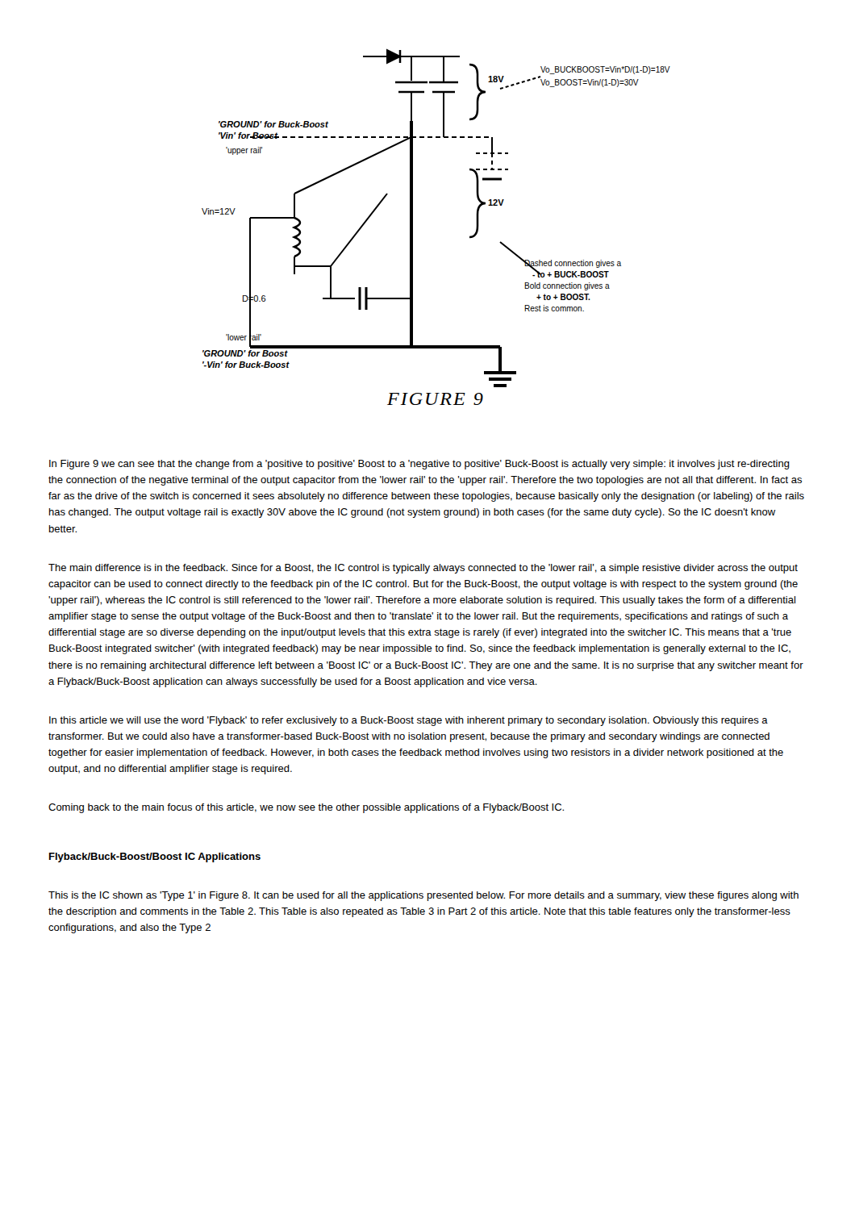18V Vo_BUCKBOOST=Vin*D/(1-D)=18V Vo_BOOST=Vin/(1-D)=30V 12V 'GROUND' for Buck-Boost 'Vin' for Boost 'upper rail' Vin=12V D=0.6 'lower rail' 'GROUND' for Boost '-Vin' for Buck-Boost Dashed connection gives a - to + BUCK-BOOST Bold connection gives a + to + BOOST. Rest is common. FIGURE 9
In Figure 9 we can see that the change from a 'positive to positive' Boost to a 'negative to positive' Buck-Boost is actually very simple: it involves just re-directing the connection of the negative terminal of the output capacitor from the 'lower rail' to the 'upper rail'. Therefore the two topologies are not all that different. In fact as far as the drive of the switch is concerned it sees absolutely no difference between these topologies, because basically only the designation (or labeling) of the rails has changed. The output voltage rail is exactly 30V above the IC ground (not system ground) in both cases (for the same duty cycle). So the IC doesn't know better.
The main difference is in the feedback. Since for a Boost, the IC control is typically always connected to the 'lower rail', a simple resistive divider across the output capacitor can be used to connect directly to the feedback pin of the IC control. But for the Buck-Boost, the output voltage is with respect to the system ground (the 'upper rail'), whereas the IC control is still referenced to the 'lower rail'. Therefore a more elaborate solution is required. This usually takes the form of a differential amplifier stage to sense the output voltage of the Buck-Boost and then to 'translate' it to the lower rail. But the requirements, specifications and ratings of such a differential stage are so diverse depending on the input/output levels that this extra stage is rarely (if ever) integrated into the switcher IC. This means that a 'true Buck-Boost integrated switcher' (with integrated feedback) may be near impossible to find. So, since the feedback implementation is generally external to the IC, there is no remaining architectural difference left between a 'Boost IC' or a Buck-Boost IC'. They are one and the same. It is no surprise that any switcher meant for a Flyback/Buck-Boost application can always successfully be used for a Boost application and vice versa.
In this article we will use the word 'Flyback' to refer exclusively to a Buck-Boost stage with inherent primary to secondary isolation. Obviously this requires a transformer. But we could also have a transformer-based Buck-Boost with no isolation present, because the primary and secondary windings are connected together for easier implementation of feedback. However, in both cases the feedback method involves using two resistors in a divider network positioned at the output, and no differential amplifier stage is required.
Coming back to the main focus of this article, we now see the other possible applications of a Flyback/Boost IC.
Flyback/Buck-Boost/Boost IC Applications
This is the IC shown as 'Type 1' in Figure 8. It can be used for all the applications presented below. For more details and a summary, view these figures along with the description and comments in the Table 2. This Table is also repeated as Table 3 in Part 2 of this article. Note that this table features only the transformer-less configurations, and also the Type 2